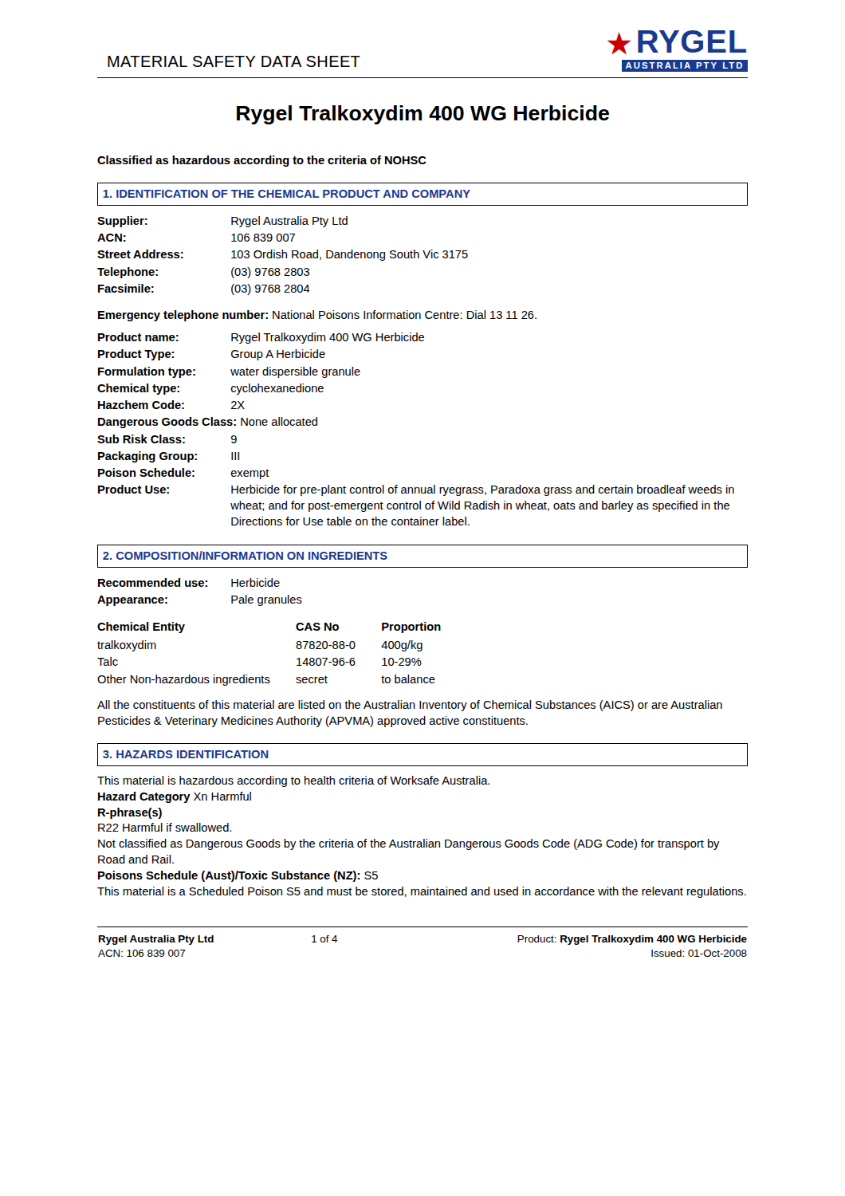MATERIAL SAFETY DATA SHEET
★RYGEL
AUSTRALIA PTY LTD
Rygel Tralkoxydim 400 WG Herbicide
Classified as hazardous according to the criteria of NOHSC
1. IDENTIFICATION OF THE CHEMICAL PRODUCT AND COMPANY
| Supplier: | Rygel Australia Pty Ltd |
| ACN: | 106 839 007 |
| Street Address: | 103 Ordish Road, Dandenong South Vic 3175 |
| Telephone: | (03) 9768 2803 |
| Facsimile: | (03) 9768 2804 |
Emergency telephone number: National Poisons Information Centre: Dial 13 11 26.
| Product name: | Rygel Tralkoxydim 400 WG Herbicide |
| Product Type: | Group A Herbicide |
| Formulation type: | water dispersible granule |
| Chemical type: | cyclohexanedione |
| Hazchem Code: | 2X |
| Dangerous Goods Class: None allocated |
| Sub Risk Class: | 9 |
| Packaging Group: | III |
| Poison Schedule: | exempt |
| Product Use: | Herbicide for pre-plant control of annual ryegrass, Paradoxa grass and certain broadleaf weeds in wheat; and for post-emergent control of Wild Radish in wheat, oats and barley as specified in the Directions for Use table on the container label. |
2. COMPOSITION/INFORMATION ON INGREDIENTS
| Recommended use: | Herbicide |
| Appearance: | Pale granules |
| Chemical Entity | CAS No | Proportion |
| --- | --- | --- |
| tralkoxydim | 87820-88-0 | 400g/kg |
| Talc | 14807-96-6 | 10-29% |
| Other Non-hazardous ingredients | secret | to balance |
All the constituents of this material are listed on the Australian Inventory of Chemical Substances (AICS) or are Australian Pesticides & Veterinary Medicines Authority (APVMA) approved active constituents.
3. HAZARDS IDENTIFICATION
This material is hazardous according to health criteria of Worksafe Australia.
Hazard Category Xn Harmful
R-phrase(s)
R22 Harmful if swallowed.
Not classified as Dangerous Goods by the criteria of the Australian Dangerous Goods Code (ADG Code) for transport by Road and Rail.
Poisons Schedule (Aust)/Toxic Substance (NZ): S5
This material is a Scheduled Poison S5 and must be stored, maintained and used in accordance with the relevant regulations.
| Rygel Australia Pty Ltd ACN: 106 839 007 | 1 of 4 | Product: Rygel Tralkoxydim 400 WG Herbicide Issued: 01-Oct-2008 |